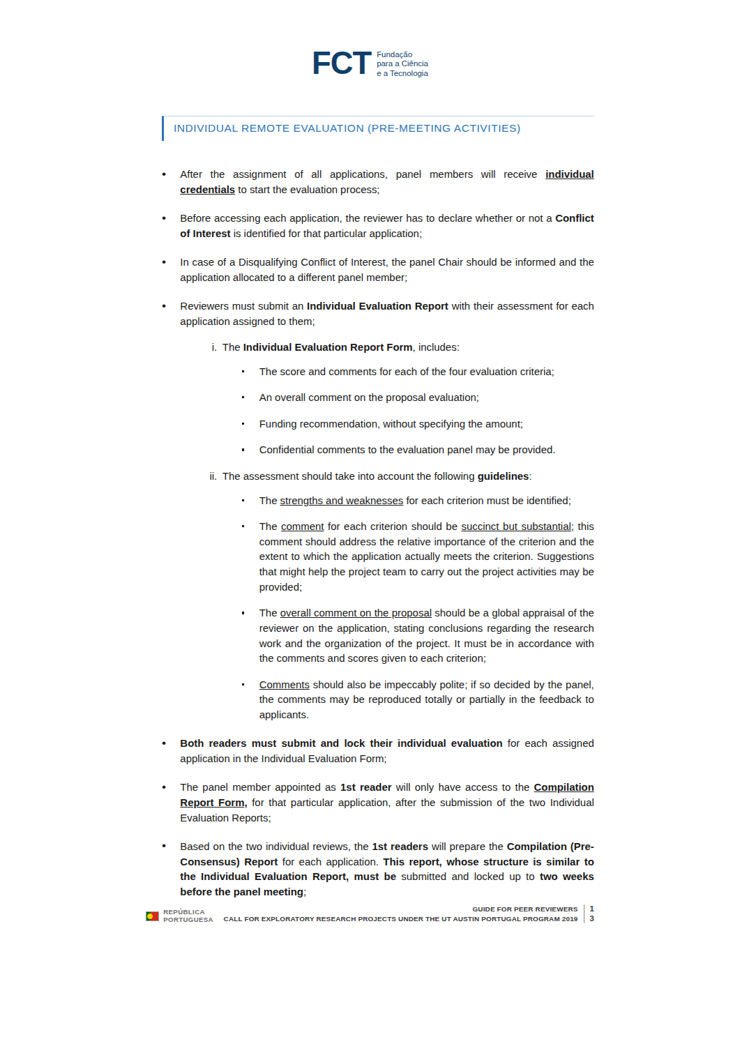FCT
Fundação para a Ciência e a Tecnologia
Individual Remote Evaluation (Pre-Meeting Activities)
After the assignment of all applications, panel members will receive individual credentials to start the evaluation process;
Before accessing each application, the reviewer has to declare whether or not a Conflict of Interest is identified for that particular application;
In case of a Disqualifying Conflict of Interest, the panel Chair should be informed and the application allocated to a different panel member;
Reviewers must submit an Individual Evaluation Report with their assessment for each application assigned to them;
The Individual Evaluation Report Form, includes:
The score and comments for each of the four evaluation criteria;
An overall comment on the proposal evaluation;
Funding recommendation, without specifying the amount;
Confidential comments to the evaluation panel may be provided.
The assessment should take into account the following guidelines:
The strengths and weaknesses for each criterion must be identified;
The comment for each criterion should be succinct but substantial; this comment should address the relative importance of the criterion and the extent to which the application actually meets the criterion. Suggestions that might help the project team to carry out the project activities may be provided;
The overall comment on the proposal should be a global appraisal of the reviewer on the application, stating conclusions regarding the research work and the organization of the project. It must be in accordance with the comments and scores given to each criterion;
Comments should also be impeccably polite; if so decided by the panel, the comments may be reproduced totally or partially in the feedback to applicants.
Both readers must submit and lock their individual evaluation for each assigned application in the Individual Evaluation Form;
The panel member appointed as 1st reader will only have access to the Compilation Report Form, for that particular application, after the submission of the two Individual Evaluation Reports;
Based on the two individual reviews, the 1st readers will prepare the Compilation (Pre-Consensus) Report for each application. This report, whose structure is similar to the Individual Evaluation Report, must be submitted and locked up to two weeks before the panel meeting;
REPÚBLICA PORTUGUESA
GUIDE FOR PEER REVIEWERS CALL FOR EXPLORATORY RESEARCH PROJECTS UNDER THE UT AUSTIN PORTUGAL PROGRAM 2019
1 3